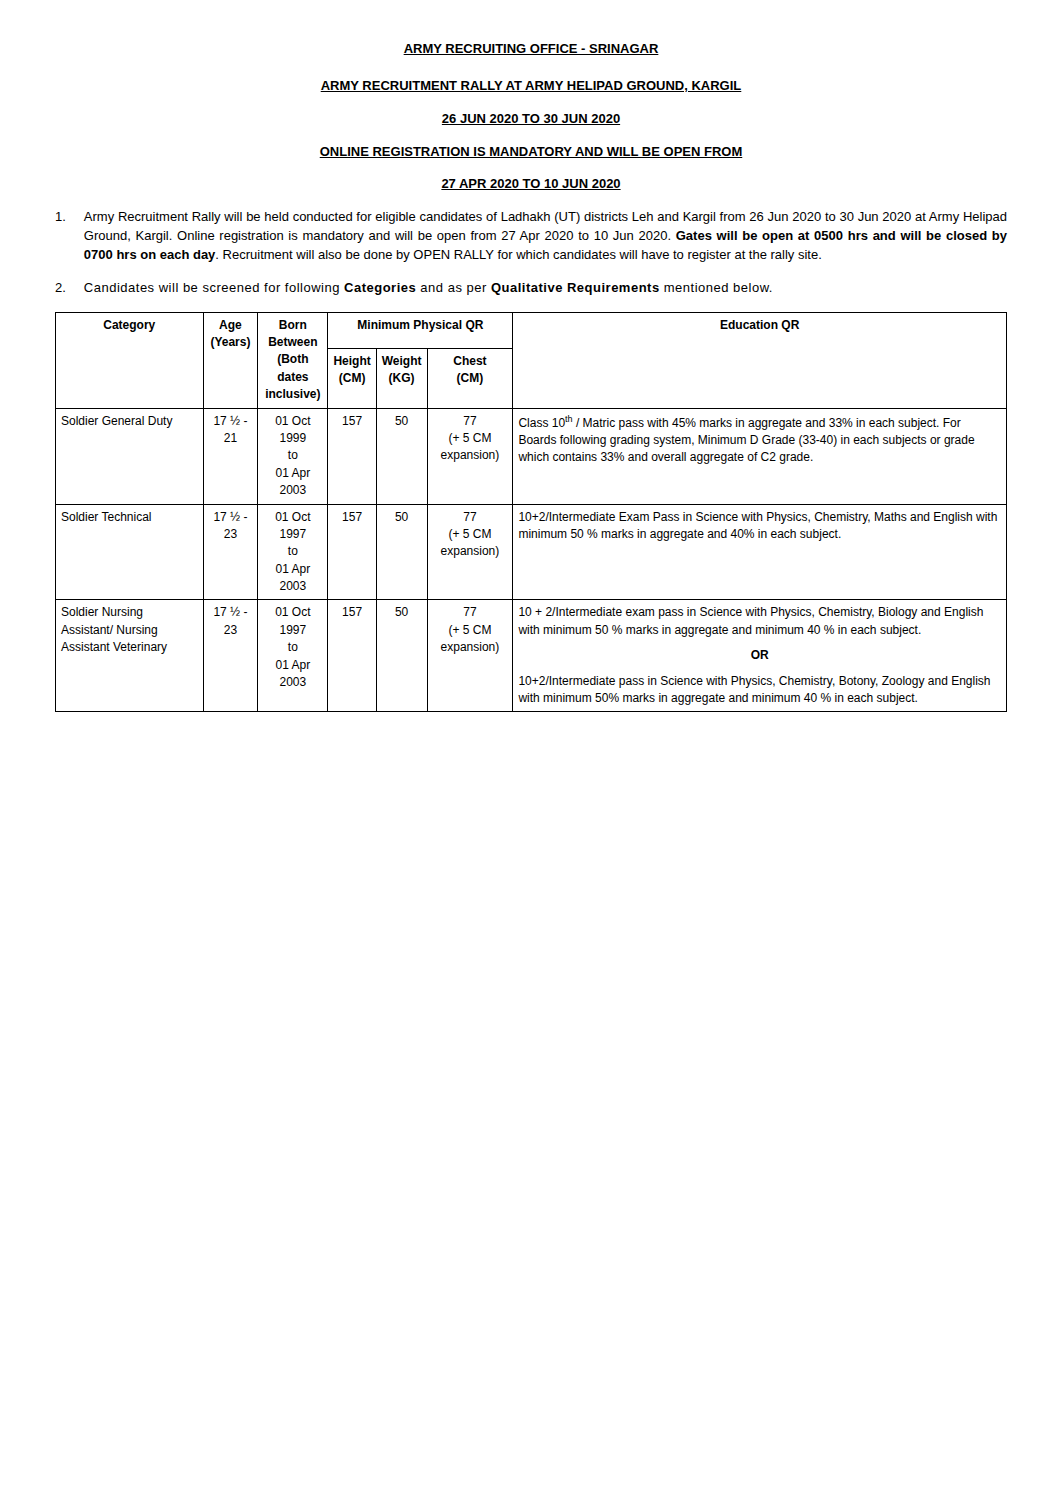ARMY RECRUITING OFFICE - SRINAGAR
ARMY RECRUITMENT RALLY AT ARMY HELIPAD GROUND, KARGIL
26 JUN 2020 TO 30 JUN 2020
ONLINE REGISTRATION IS MANDATORY AND WILL BE OPEN FROM
27 APR 2020 TO 10 JUN 2020
1.
Army Recruitment Rally will be held conducted for eligible candidates of Ladhakh (UT) districts Leh and Kargil from 26 Jun 2020 to 30 Jun 2020 at Army Helipad Ground, Kargil. Online registration is mandatory and will be open from 27 Apr 2020 to 10 Jun 2020. Gates will be open at 0500 hrs and will be closed by 0700 hrs on each day. Recruitment will also be done by OPEN RALLY for which candidates will have to register at the rally site.
2.
Candidates will be screened for following Categories and as per Qualitative Requirements mentioned below.
| Category | Age (Years) | Born Between (Both dates inclusive) | Minimum Physical QR | Education QR |
| --- | --- | --- | --- | --- |
| Height (CM) | Weight (KG) | Chest (CM) |
| Soldier General Duty | 17 ½ - 21 | 01 Oct 1999 to 01 Apr 2003 | 157 | 50 | 77 (+ 5 CM expansion) | Class 10 th / Matric pass with 45% marks in aggregate and 33% in each subject. For Boards following grading system, Minimum D Grade (33-40) in each subjects or grade which contains 33% and overall aggregate of C2 grade. |
| Soldier Technical | 17 ½ - 23 | 01 Oct 1997 to 01 Apr 2003 | 157 | 50 | 77 (+ 5 CM expansion) | 10+2/Intermediate Exam Pass in Science with Physics, Chemistry, Maths and English with minimum 50 % marks in aggregate and 40% in each subject. |
| Soldier Nursing Assistant/ Nursing Assistant Veterinary | 17 ½ - 23 | 01 Oct 1997 to 01 Apr 2003 | 157 | 50 | 77 (+ 5 CM expansion) | 10 + 2/Intermediate exam pass in Science with Physics, Chemistry, Biology and English with minimum 50 % marks in aggregate and minimum 40 % in each subject. OR 10+2/Intermediate pass in Science with Physics, Chemistry, Botony, Zoology and English with minimum 50% marks in aggregate and minimum 40 % in each subject. |